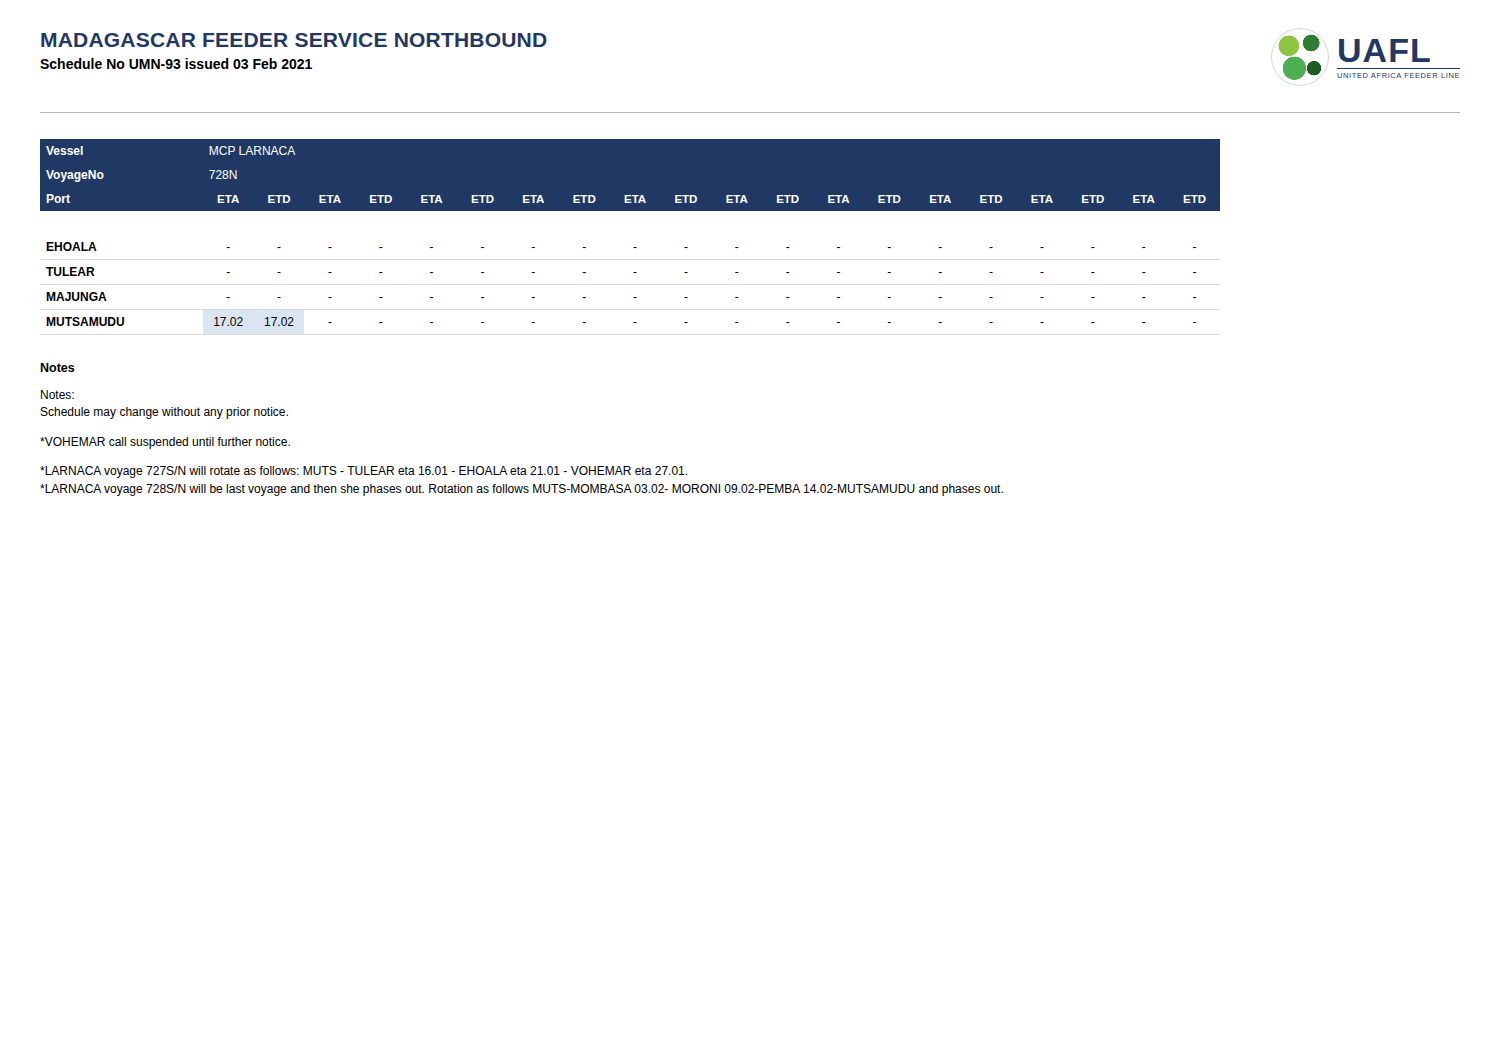MADAGASCAR FEEDER SERVICE NORTHBOUND
Schedule No UMN-93 issued 03 Feb 2021
UAFL
UNITED AFRICA FEEDER LINE
| Vessel | MCP LARNACA |
| --- | --- |
| VoyageNo | 728N |
| Port | ETA | ETD | ETA | ETD | ETA | ETD | ETA | ETD | ETA | ETD | ETA | ETD | ETA | ETD | ETA | ETD | ETA | ETD | ETA | ETD |
| EHOALA | - | - | - | - | - | - | - | - | - | - | - | - | - | - | - | - | - | - | - | - |
| TULEAR | - | - | - | - | - | - | - | - | - | - | - | - | - | - | - | - | - | - | - | - |
| MAJUNGA | - | - | - | - | - | - | - | - | - | - | - | - | - | - | - | - | - | - | - | - |
| MUTSAMUDU | 17.02 | 17.02 | - | - | - | - | - | - | - | - | - | - | - | - | - | - | - | - | - | - |
Notes
Notes:
Schedule may change without any prior notice.
*VOHEMAR call suspended until further notice.
*LARNACA voyage 727S/N will rotate as follows: MUTS - TULEAR eta 16.01 - EHOALA eta 21.01 - VOHEMAR eta 27.01.
*LARNACA voyage 728S/N will be last voyage and then she phases out. Rotation as follows MUTS-MOMBASA 03.02- MORONI 09.02-PEMBA 14.02-MUTSAMUDU and phases out.